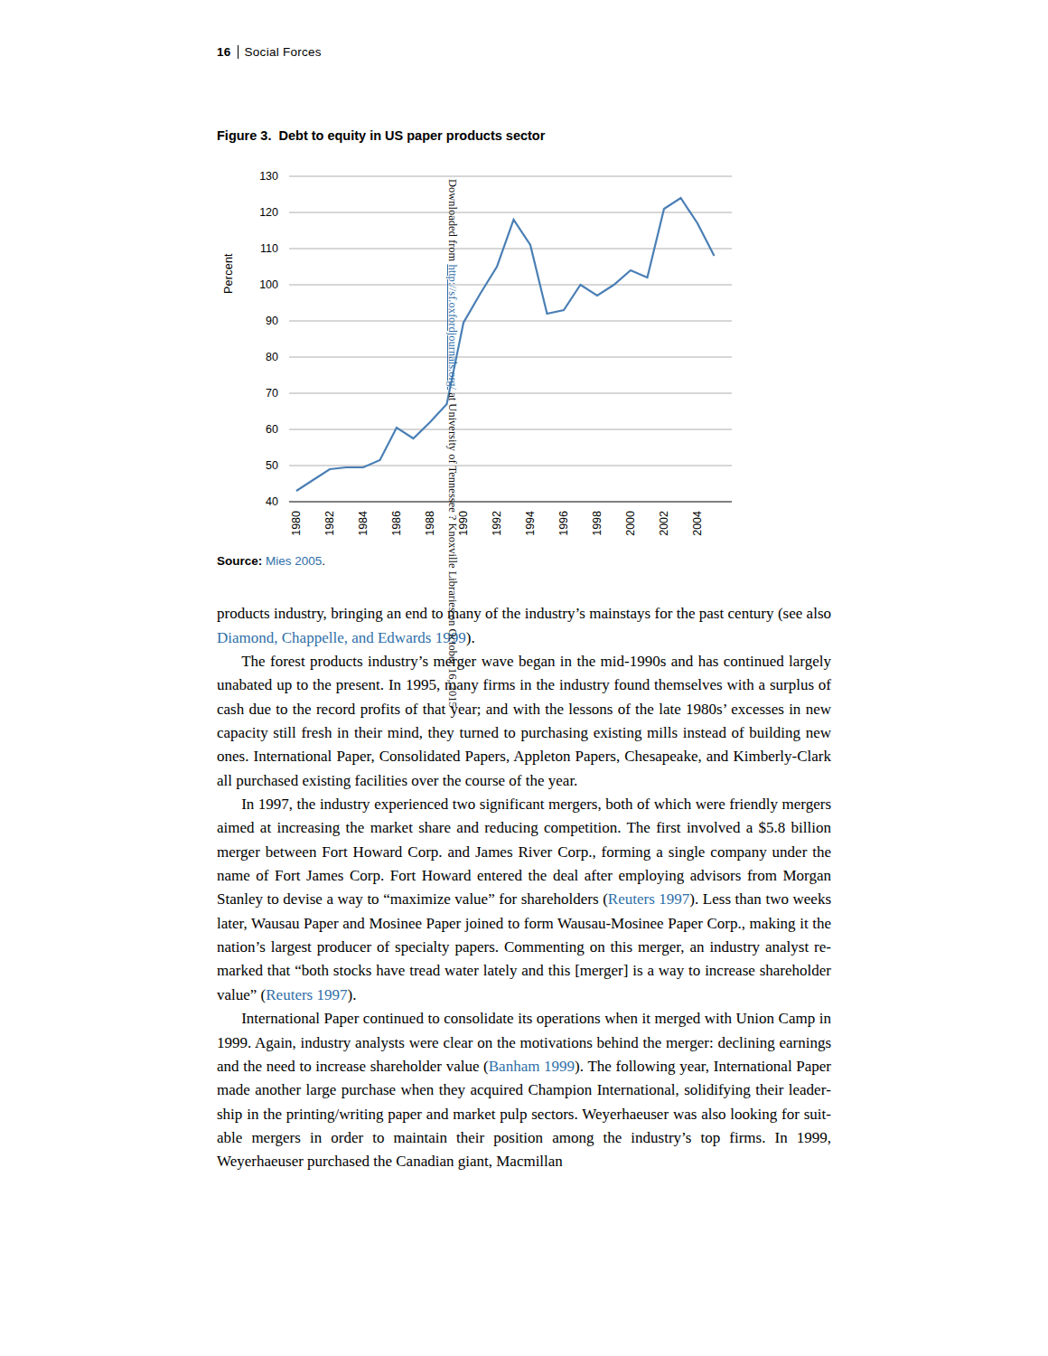16 Social Forces
Figure 3. Debt to equity in US paper products sector
Percent
130 120 110 100 90 80 70 60 50 40 1980 1982 1984 1986 1988 1990 1992 1994 1996 1998 2000 2002 2004
Source: Mies 2005.
products industry, bringing an end to many of the industry’s mainstays for the past century (see also Diamond, Chappelle, and Edwards 1999).
The forest products industry’s merger wave began in the mid-1990s and has continued largely unabated up to the present. In 1995, many firms in the industry found themselves with a surplus of cash due to the record profits of that year; and with the lessons of the late 1980s’ excesses in new capacity still fresh in their mind, they turned to purchasing existing mills instead of building new ones. International Paper, Consolidated Papers, Appleton Papers, Chesapeake, and Kimberly-Clark all purchased existing facilities over the course of the year.
In 1997, the industry experienced two significant mergers, both of which were friendly mergers aimed at increasing the market share and reducing competition. The first involved a $5.8 billion merger between Fort Howard Corp. and James River Corp., forming a single company under the name of Fort James Corp. Fort Howard entered the deal after employing advisors from Morgan Stanley to devise a way to “maximize value” for shareholders (Reuters 1997). Less than two weeks later, Wausau Paper and Mosinee Paper joined to form Wausau-Mosinee Paper Corp., making it the nation’s largest producer of specialty papers. Commenting on this merger, an industry analyst remarked that “both stocks have tread water lately and this [merger] is a way to increase shareholder value” (Reuters 1997).
International Paper continued to consolidate its operations when it merged with Union Camp in 1999. Again, industry analysts were clear on the motivations behind the merger: declining earnings and the need to increase shareholder value (Banham 1999). The following year, International Paper made another large purchase when they acquired Champion International, solidifying their leadership in the printing/writing paper and market pulp sectors. Weyerhaeuser was also looking for suitable mergers in order to maintain their position among the industry’s top firms. In 1999, Weyerhaeuser purchased the Canadian giant, Macmillan
Downloaded from http://sf.oxfordjournals.org/ at University of Tennessee ? Knoxville Libraries on October 16, 2015